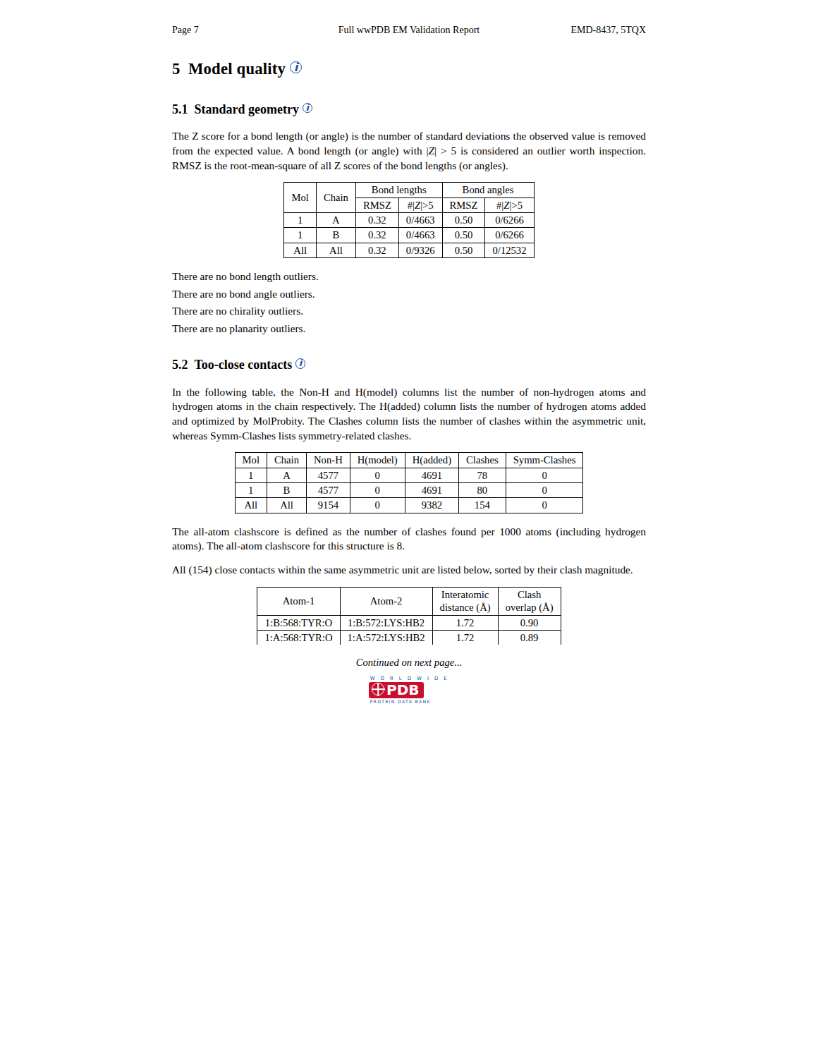Page 7
Full wwPDB EM Validation Report
EMD-8437, 5TQX
5 Model qualityi
5.1 Standard geometryi
The Z score for a bond length (or angle) is the number of standard deviations the observed value is removed from the expected value. A bond length (or angle) with |Z| > 5 is considered an outlier worth inspection. RMSZ is the root-mean-square of all Z scores of the bond lengths (or angles).
| Mol | Chain | Bond lengths | Bond angles |
| --- | --- | --- | --- |
| RMSZ | #/ Z />5 | RMSZ | #/ Z />5 |
| 1 | A | 0.32 | 0/4663 | 0.50 | 0/6266 |
| 1 | B | 0.32 | 0/4663 | 0.50 | 0/6266 |
| All | All | 0.32 | 0/9326 | 0.50 | 0/12532 |
There are no bond length outliers.
There are no bond angle outliers.
There are no chirality outliers.
There are no planarity outliers.
5.2 Too-close contactsi
In the following table, the Non-H and H(model) columns list the number of non-hydrogen atoms and hydrogen atoms in the chain respectively. The H(added) column lists the number of hydrogen atoms added and optimized by MolProbity. The Clashes column lists the number of clashes within the asymmetric unit, whereas Symm-Clashes lists symmetry-related clashes.
| Mol | Chain | Non-H | H(model) | H(added) | Clashes | Symm-Clashes |
| --- | --- | --- | --- | --- | --- | --- |
| 1 | A | 4577 | 0 | 4691 | 78 | 0 |
| 1 | B | 4577 | 0 | 4691 | 80 | 0 |
| All | All | 9154 | 0 | 9382 | 154 | 0 |
The all-atom clashscore is defined as the number of clashes found per 1000 atoms (including hydrogen atoms). The all-atom clashscore for this structure is 8.
All (154) close contacts within the same asymmetric unit are listed below, sorted by their clash magnitude.
| Atom-1 | Atom-2 | Interatomic distance (Å) | Clash overlap (Å) |
| --- | --- | --- | --- |
| 1:B:568:TYR:O | 1:B:572:LYS:HB2 | 1.72 | 0.90 |
| 1:A:568:TYR:O | 1:A:572:LYS:HB2 | 1.72 | 0.89 |
Continued on next page...
W O R L D W I D E
PDB
PROTEIN DATA BANK